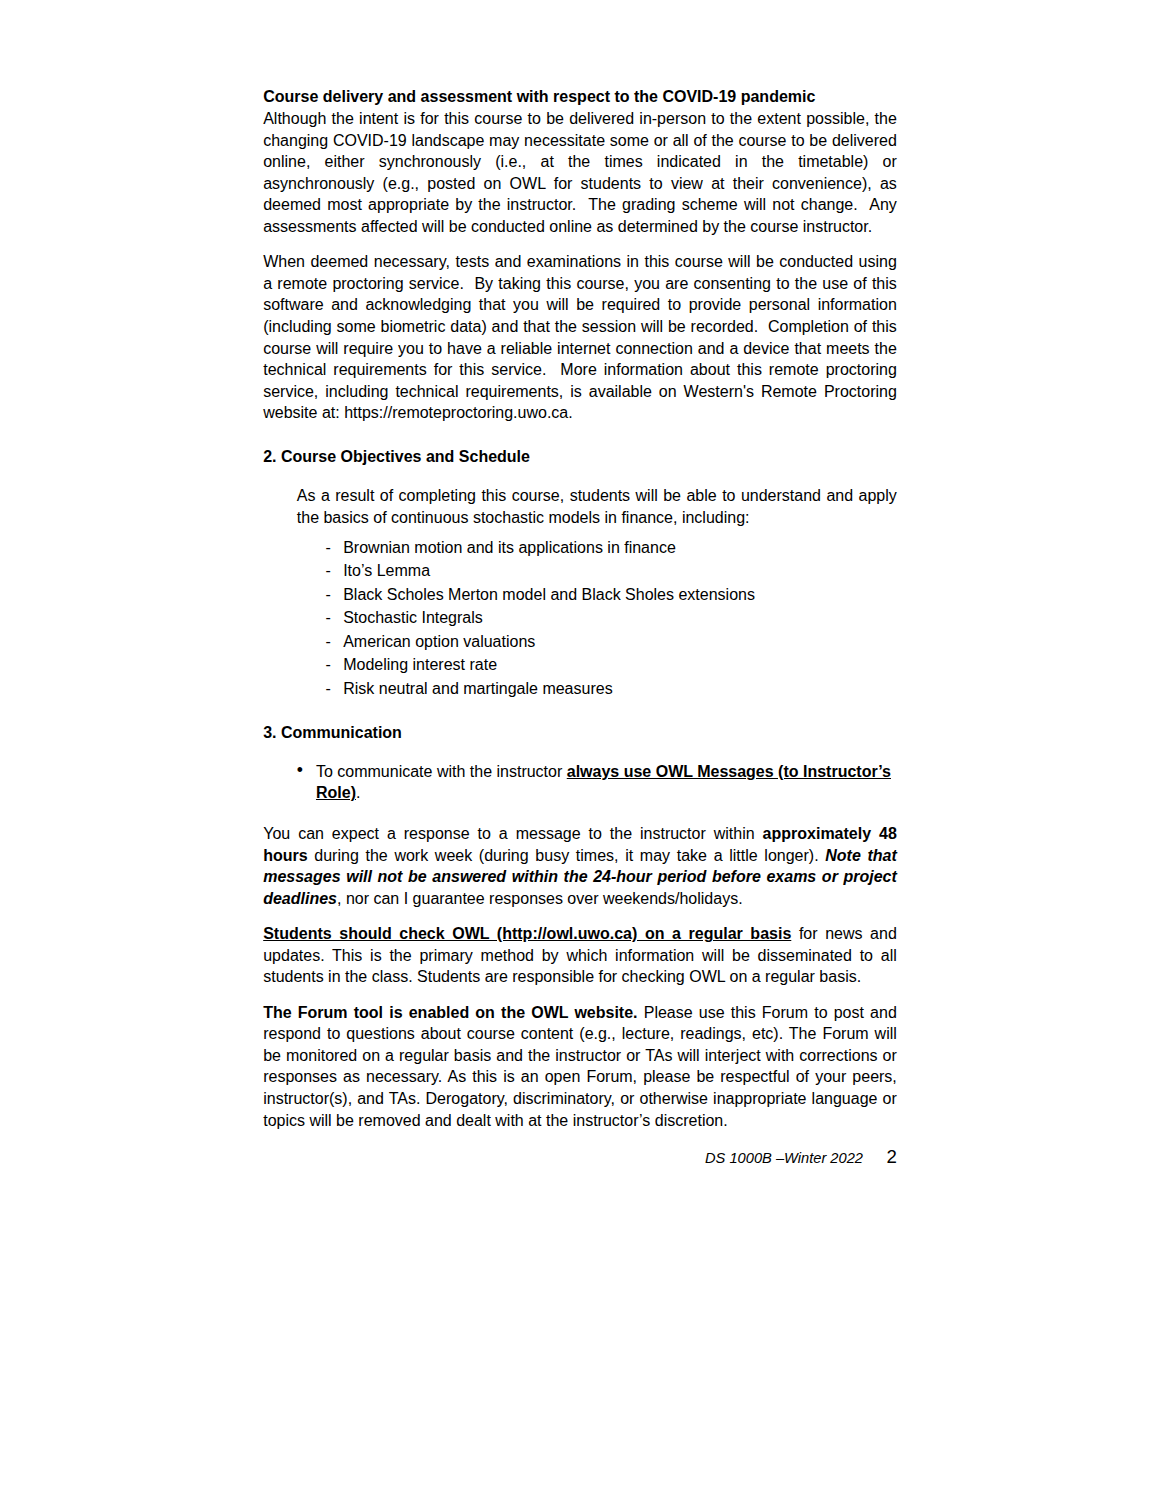Course delivery and assessment with respect to the COVID-19 pandemic
Although the intent is for this course to be delivered in-person to the extent possible, the changing COVID-19 landscape may necessitate some or all of the course to be delivered online, either synchronously (i.e., at the times indicated in the timetable) or asynchronously (e.g., posted on OWL for students to view at their convenience), as deemed most appropriate by the instructor. The grading scheme will not change. Any assessments affected will be conducted online as determined by the course instructor.
When deemed necessary, tests and examinations in this course will be conducted using a remote proctoring service. By taking this course, you are consenting to the use of this software and acknowledging that you will be required to provide personal information (including some biometric data) and that the session will be recorded. Completion of this course will require you to have a reliable internet connection and a device that meets the technical requirements for this service. More information about this remote proctoring service, including technical requirements, is available on Western's Remote Proctoring website at: https://remoteproctoring.uwo.ca.
2. Course Objectives and Schedule
As a result of completing this course, students will be able to understand and apply the basics of continuous stochastic models in finance, including:
Brownian motion and its applications in finance
Ito’s Lemma
Black Scholes Merton model and Black Sholes extensions
Stochastic Integrals
American option valuations
Modeling interest rate
Risk neutral and martingale measures
3. Communication
To communicate with the instructor always use OWL Messages (to Instructor’s Role).
You can expect a response to a message to the instructor within approximately 48 hours during the work week (during busy times, it may take a little longer). Note that messages will not be answered within the 24-hour period before exams or project deadlines, nor can I guarantee responses over weekends/holidays.
Students should check OWL (http://owl.uwo.ca) on a regular basis for news and updates. This is the primary method by which information will be disseminated to all students in the class. Students are responsible for checking OWL on a regular basis.
The Forum tool is enabled on the OWL website. Please use this Forum to post and respond to questions about course content (e.g., lecture, readings, etc). The Forum will be monitored on a regular basis and the instructor or TAs will interject with corrections or responses as necessary. As this is an open Forum, please be respectful of your peers, instructor(s), and TAs. Derogatory, discriminatory, or otherwise inappropriate language or topics will be removed and dealt with at the instructor’s discretion.
DS 1000B –Winter 2022 2